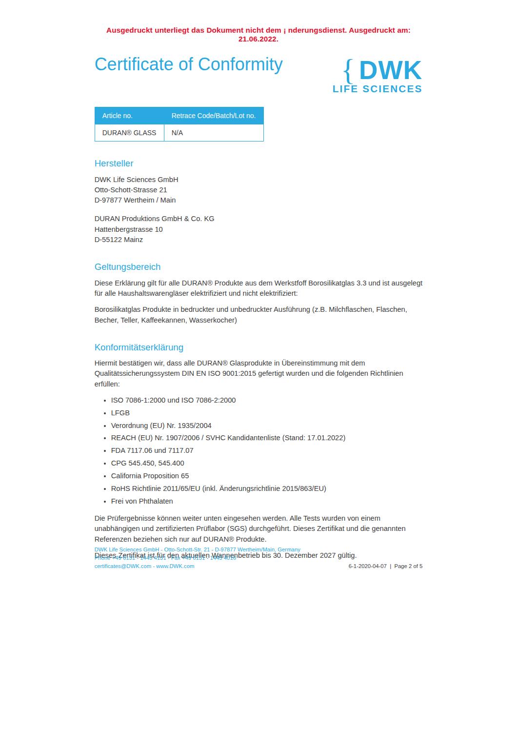Ausgedruckt unterliegt das Dokument nicht dem ¡ nderungsdienst. Ausgedruckt am: 21.06.2022.
Certificate of Conformity
{ DWK
LIFE SCIENCES
| Article no. | Retrace Code/Batch/Lot no. |
| --- | --- |
| DURAN® GLASS | N/A |
Hersteller
DWK Life Sciences GmbH
Otto-Schott-Strasse 21
D-97877 Wertheim / Main
DURAN Produktions GmbH & Co. KG
Hattenbergstrasse 10
D-55122 Mainz
Geltungsbereich
Diese Erklärung gilt für alle DURAN® Produkte aus dem Werkstfoff Borosilikatglas 3.3 und ist ausgelegt für alle Haushaltswarengläser elektrifiziert und nicht elektrifiziert:
Borosilikatglas Produkte in bedruckter und unbedruckter Ausführung (z.B. Milchflaschen, Flaschen, Becher, Teller, Kaffeekannen, Wasserkocher)
Konformitätserklärung
Hiermit bestätigen wir, dass alle DURAN® Glasprodukte in Übereinstimmung mit dem Qualitätssicherungssystem DIN EN ISO 9001:2015 gefertigt wurden und die folgenden Richtlinien erfüllen:
ISO 7086-1:2000 und ISO 7086-2:2000
LFGB
Verordnung (EU) Nr. 1935/2004
REACH (EU) Nr. 1907/2006 / SVHC Kandidantenliste (Stand: 17.01.2022)
FDA 7117.06 und 7117.07
CPG 545.450, 545.400
California Proposition 65
RoHS Richtlinie 2011/65/EU (inkl. Änderungsrichtlinie 2015/863/EU)
Frei von Phthalaten
Die Prüfergebnisse können weiter unten eingesehen werden. Alle Tests wurden von einem unabhängigen und zertifizierten Prüflabor (SGS) durchgeführt. Dieses Zertifikat und die genannten Referenzen beziehen sich nur auf DURAN® Produkte.
Dieses Zertifikat ist für den aktuellen Wannenbetrieb bis 30. Dezember 2027 gültig.
DWK Life Sciences GmbH - Otto-Schott-Str. 21 - D-97877 Wertheim/Main, Germany
Phone +49 6131 - 1445 4131 - Fax +49 6131 - 1445 4016
certificates@DWK.com - www.DWK.com
6-1-2020-04-07 | Page 2 of 5